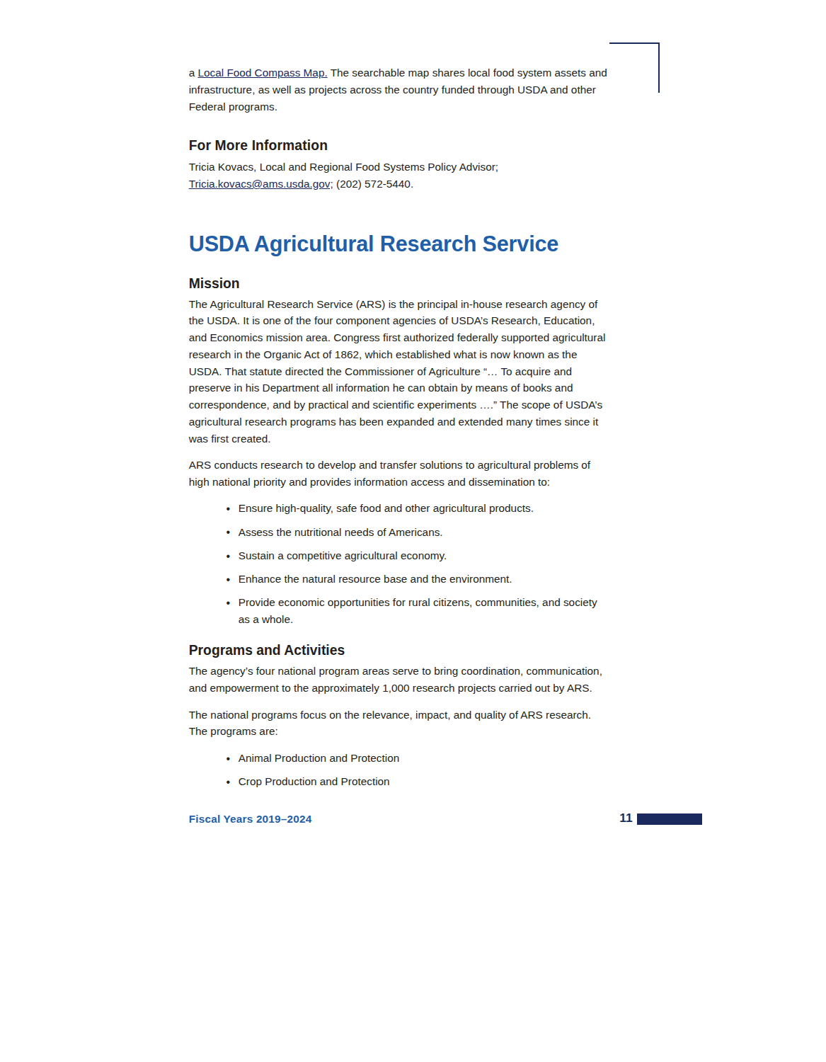a Local Food Compass Map. The searchable map shares local food system assets and infrastructure, as well as projects across the country funded through USDA and other Federal programs.
For More Information
Tricia Kovacs, Local and Regional Food Systems Policy Advisor; Tricia.kovacs@ams.usda.gov; (202) 572-5440.
USDA Agricultural Research Service
Mission
The Agricultural Research Service (ARS) is the principal in-house research agency of the USDA. It is one of the four component agencies of USDA’s Research, Education, and Economics mission area. Congress first authorized federally supported agricultural research in the Organic Act of 1862, which established what is now known as the USDA. That statute directed the Commissioner of Agriculture “… To acquire and preserve in his Department all information he can obtain by means of books and correspondence, and by practical and scientific experiments ….” The scope of USDA’s agricultural research programs has been expanded and extended many times since it was first created.
ARS conducts research to develop and transfer solutions to agricultural problems of high national priority and provides information access and dissemination to:
Ensure high-quality, safe food and other agricultural products.
Assess the nutritional needs of Americans.
Sustain a competitive agricultural economy.
Enhance the natural resource base and the environment.
Provide economic opportunities for rural citizens, communities, and society as a whole.
Programs and Activities
The agency’s four national program areas serve to bring coordination, communication, and empowerment to the approximately 1,000 research projects carried out by ARS.
The national programs focus on the relevance, impact, and quality of ARS research. The programs are:
Animal Production and Protection
Crop Production and Protection
Fiscal Years 2019–2024
11